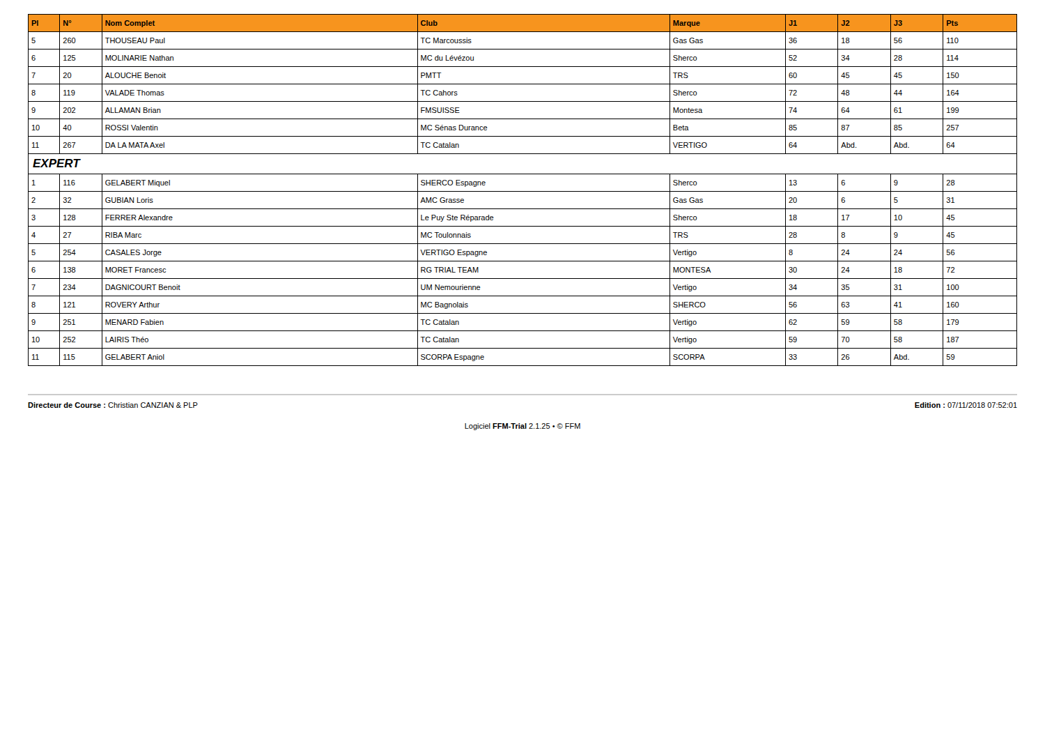| Pl | N° | Nom Complet | Club | Marque | J1 | J2 | J3 | Pts |
| --- | --- | --- | --- | --- | --- | --- | --- | --- |
| 5 | 260 | THOUSEAU Paul | TC Marcoussis | Gas Gas | 36 | 18 | 56 | 110 |
| 6 | 125 | MOLINARIE Nathan | MC du Lévézou | Sherco | 52 | 34 | 28 | 114 |
| 7 | 20 | ALOUCHE Benoit | PMTT | TRS | 60 | 45 | 45 | 150 |
| 8 | 119 | VALADE Thomas | TC Cahors | Sherco | 72 | 48 | 44 | 164 |
| 9 | 202 | ALLAMAN Brian | FMSUISSE | Montesa | 74 | 64 | 61 | 199 |
| 10 | 40 | ROSSI Valentin | MC Sénas Durance | Beta | 85 | 87 | 85 | 257 |
| 11 | 267 | DA LA MATA Axel | TC Catalan | VERTIGO | 64 | Abd. | Abd. | 64 |
| EXPERT |
| 1 | 116 | GELABERT Miquel | SHERCO Espagne | Sherco | 13 | 6 | 9 | 28 |
| 2 | 32 | GUBIAN Loris | AMC Grasse | Gas Gas | 20 | 6 | 5 | 31 |
| 3 | 128 | FERRER Alexandre | Le Puy Ste Réparade | Sherco | 18 | 17 | 10 | 45 |
| 4 | 27 | RIBA Marc | MC Toulonnais | TRS | 28 | 8 | 9 | 45 |
| 5 | 254 | CASALES Jorge | VERTIGO Espagne | Vertigo | 8 | 24 | 24 | 56 |
| 6 | 138 | MORET Francesc | RG TRIAL TEAM | MONTESA | 30 | 24 | 18 | 72 |
| 7 | 234 | DAGNICOURT Benoit | UM Nemourienne | Vertigo | 34 | 35 | 31 | 100 |
| 8 | 121 | ROVERY Arthur | MC Bagnolais | SHERCO | 56 | 63 | 41 | 160 |
| 9 | 251 | MENARD Fabien | TC Catalan | Vertigo | 62 | 59 | 58 | 179 |
| 10 | 252 | LAIRIS Théo | TC Catalan | Vertigo | 59 | 70 | 58 | 187 |
| 11 | 115 | GELABERT Aniol | SCORPA Espagne | SCORPA | 33 | 26 | Abd. | 59 |
Directeur de Course : Christian CANZIAN & PLP
Edition : 07/11/2018 07:52:01
Logiciel FFM-Trial 2.1.25 • © FFM